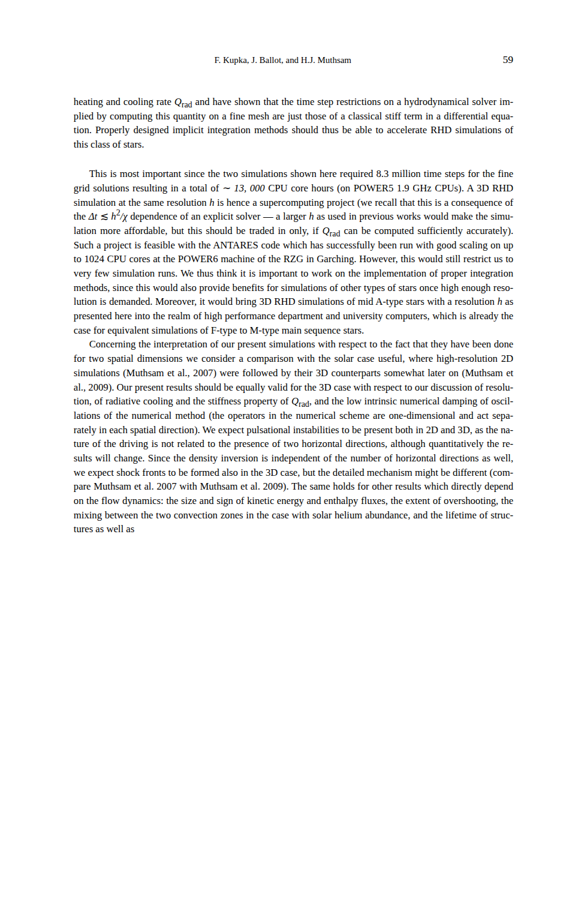F. Kupka, J. Ballot, and H.J. Muthsam 59
heating and cooling rate Qrad and have shown that the time step restrictions on a hydrodynamical solver implied by computing this quantity on a fine mesh are just those of a classical stiff term in a differential equation. Properly designed implicit integration methods should thus be able to accelerate RHD simulations of this class of stars.
This is most important since the two simulations shown here required 8.3 million time steps for the fine grid solutions resulting in a total of ∼ 13, 000 CPU core hours (on POWER5 1.9 GHz CPUs). A 3D RHD simulation at the same resolution h is hence a supercomputing project (we recall that this is a consequence of the Δt ≲ h2/χ dependence of an explicit solver — a larger h as used in previous works would make the simulation more affordable, but this should be traded in only, if Qrad can be computed sufficiently accurately). Such a project is feasible with the ANTARES code which has successfully been run with good scaling on up to 1024 CPU cores at the POWER6 machine of the RZG in Garching. However, this would still restrict us to very few simulation runs. We thus think it is important to work on the implementation of proper integration methods, since this would also provide benefits for simulations of other types of stars once high enough resolution is demanded. Moreover, it would bring 3D RHD simulations of mid A-type stars with a resolution h as presented here into the realm of high performance department and university computers, which is already the case for equivalent simulations of F-type to M-type main sequence stars.
Concerning the interpretation of our present simulations with respect to the fact that they have been done for two spatial dimensions we consider a comparison with the solar case useful, where high-resolution 2D simulations (Muthsam et al., 2007) were followed by their 3D counterparts somewhat later on (Muthsam et al., 2009). Our present results should be equally valid for the 3D case with respect to our discussion of resolution, of radiative cooling and the stiffness property of Qrad, and the low intrinsic numerical damping of oscillations of the numerical method (the operators in the numerical scheme are one-dimensional and act separately in each spatial direction). We expect pulsational instabilities to be present both in 2D and 3D, as the nature of the driving is not related to the presence of two horizontal directions, although quantitatively the results will change. Since the density inversion is independent of the number of horizontal directions as well, we expect shock fronts to be formed also in the 3D case, but the detailed mechanism might be different (compare Muthsam et al. 2007 with Muthsam et al. 2009). The same holds for other results which directly depend on the flow dynamics: the size and sign of kinetic energy and enthalpy fluxes, the extent of overshooting, the mixing between the two convection zones in the case with solar helium abundance, and the lifetime of structures as well as